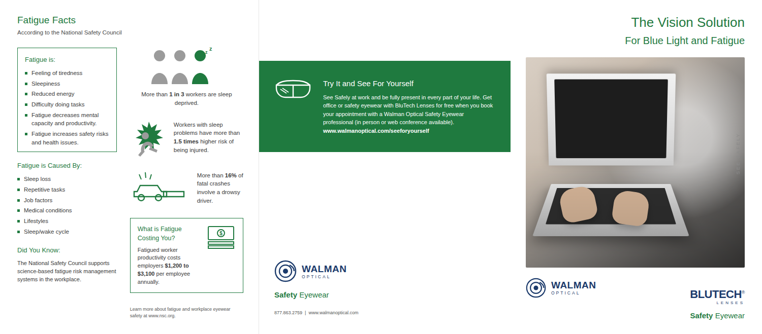Fatigue Facts
According to the National Safety Council
Fatigue is:
Feeling of tiredness
Sleepiness
Reduced energy
Difficulty doing tasks
Fatigue decreases mental capacity and productivity.
Fatigue increases safety risks and health issues.
Fatigue is Caused By:
Sleep loss
Repetitive tasks
Job factors
Medical conditions
Lifestyles
Sleep/wake cycle
Did You Know:
The National Safety Council supports science-based fatigue risk management systems in the workplace.
z z z
More than 1 in 3 workers are sleep deprived.
Workers with sleep problems have more than 1.5 times higher risk of being injured.
More than 16% of fatal crashes involve a drowsy driver.
What is Fatigue Costing You?
Fatigued worker productivity costs employers $1,200 to $3,100 per employee annually.
$
Learn more about fatigue and workplace eyewear safety at www.nsc.org.
Try It and See For Yourself
See Safely at work and be fully present in every part of your life. Get office or safety eyewear with BluTech Lenses for free when you book your appointment with a Walman Optical Safety Eyewear professional (in person or web conference available).
www.walmanoptical.com/seeforyourself
WALMAN OPTICAL
Safety Eyewear
877.863.2759 | www.walmanoptical.com
The Vision Solution
For Blue Light and Fatigue
SEE SAFELY
WALMAN OPTICAL
BLUTECH® LENSES
Safety Eyewear